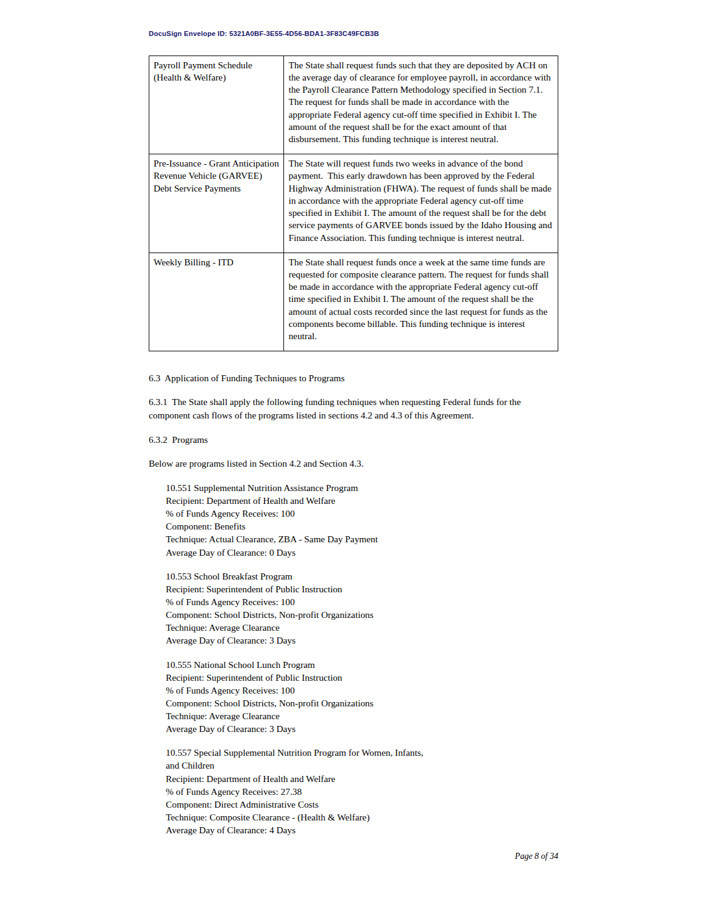DocuSign Envelope ID: 5321A0BF-3E55-4D56-BDA1-3F83C49FCB3B
| Payroll Payment Schedule (Health & Welfare) | The State shall request funds such that they are deposited by ACH on the average day of clearance for employee payroll, in accordance with the Payroll Clearance Pattern Methodology specified in Section 7.1. The request for funds shall be made in accordance with the appropriate Federal agency cut-off time specified in Exhibit I. The amount of the request shall be for the exact amount of that disbursement. This funding technique is interest neutral. |
| Pre-Issuance - Grant Anticipation Revenue Vehicle (GARVEE) Debt Service Payments | The State will request funds two weeks in advance of the bond payment. This early drawdown has been approved by the Federal Highway Administration (FHWA). The request of funds shall be made in accordance with the appropriate Federal agency cut-off time specified in Exhibit I. The amount of the request shall be for the debt service payments of GARVEE bonds issued by the Idaho Housing and Finance Association. This funding technique is interest neutral. |
| Weekly Billing - ITD | The State shall request funds once a week at the same time funds are requested for composite clearance pattern. The request for funds shall be made in accordance with the appropriate Federal agency cut-off time specified in Exhibit I. The amount of the request shall be the amount of actual costs recorded since the last request for funds as the components become billable. This funding technique is interest neutral. |
6.3 Application of Funding Techniques to Programs
6.3.1 The State shall apply the following funding techniques when requesting Federal funds for the component cash flows of the programs listed in sections 4.2 and 4.3 of this Agreement.
6.3.2 Programs
Below are programs listed in Section 4.2 and Section 4.3.
10.551 Supplemental Nutrition Assistance Program
Recipient: Department of Health and Welfare
% of Funds Agency Receives: 100
Component: Benefits
Technique: Actual Clearance, ZBA - Same Day Payment
Average Day of Clearance: 0 Days
10.553 School Breakfast Program
Recipient: Superintendent of Public Instruction
% of Funds Agency Receives: 100
Component: School Districts, Non-profit Organizations
Technique: Average Clearance
Average Day of Clearance: 3 Days
10.555 National School Lunch Program
Recipient: Superintendent of Public Instruction
% of Funds Agency Receives: 100
Component: School Districts, Non-profit Organizations
Technique: Average Clearance
Average Day of Clearance: 3 Days
10.557 Special Supplemental Nutrition Program for Women, Infants,
and Children
Recipient: Department of Health and Welfare
% of Funds Agency Receives: 27.38
Component: Direct Administrative Costs
Technique: Composite Clearance - (Health & Welfare)
Average Day of Clearance: 4 Days
Page 8 of 34